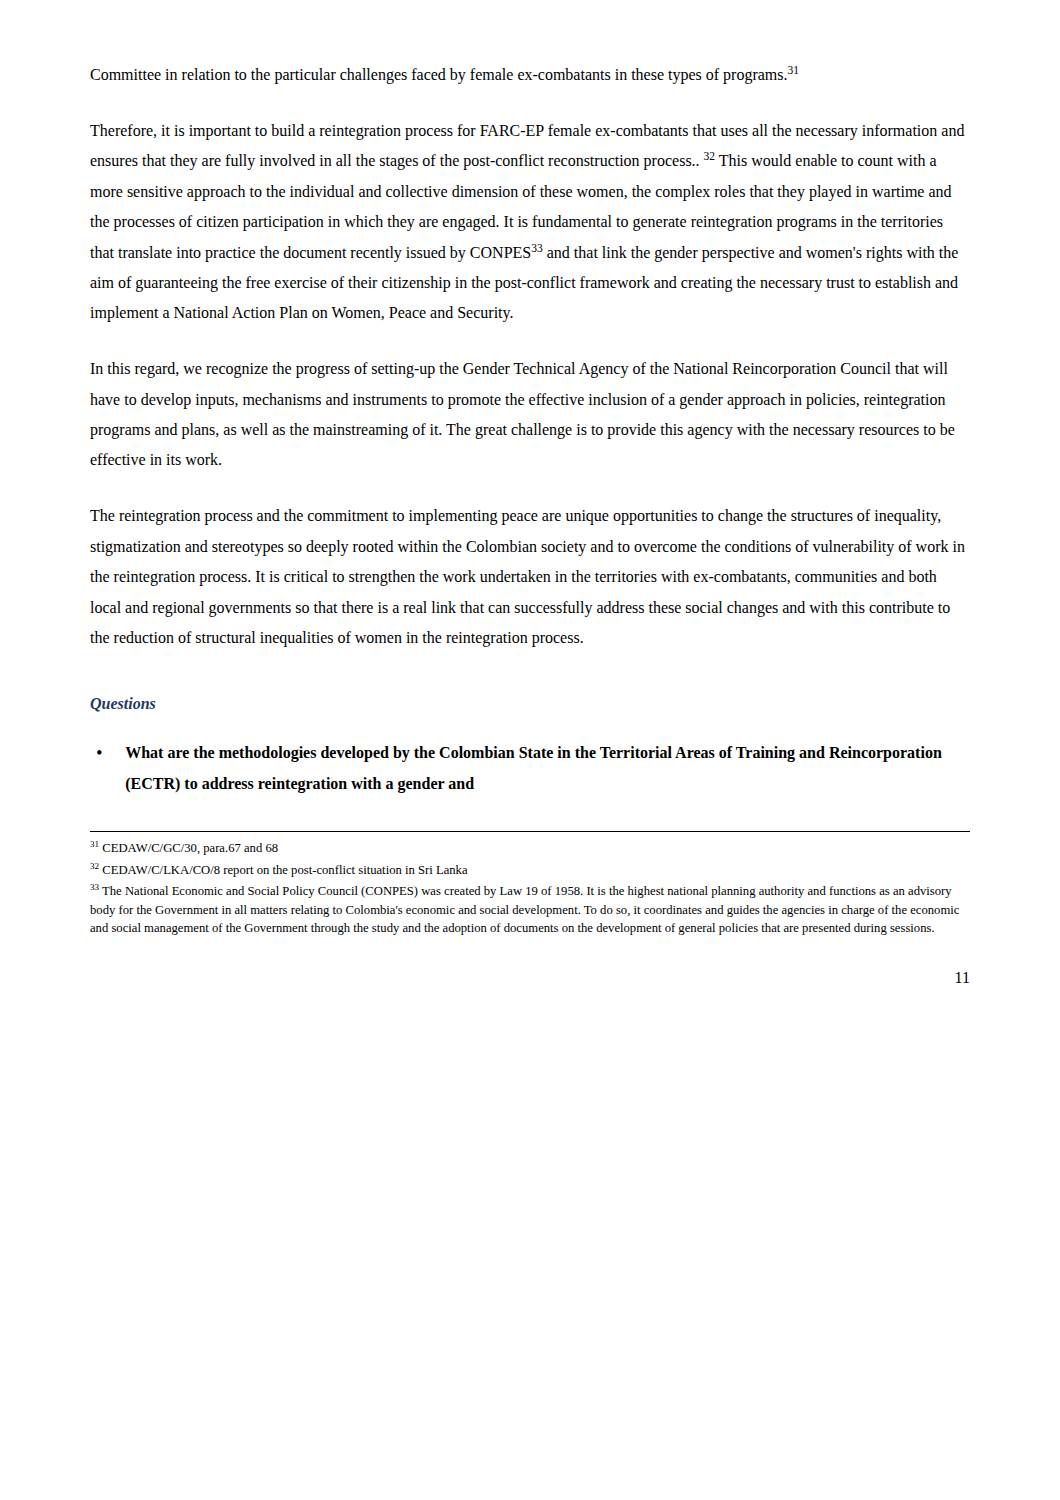Committee in relation to the particular challenges faced by female ex-combatants in these types of programs.31
Therefore, it is important to build a reintegration process for FARC-EP female ex-combatants that uses all the necessary information and ensures that they are fully involved in all the stages of the post-conflict reconstruction process.. 32 This would enable to count with a more sensitive approach to the individual and collective dimension of these women, the complex roles that they played in wartime and the processes of citizen participation in which they are engaged. It is fundamental to generate reintegration programs in the territories that translate into practice the document recently issued by CONPES33 and that link the gender perspective and women's rights with the aim of guaranteeing the free exercise of their citizenship in the post-conflict framework and creating the necessary trust to establish and implement a National Action Plan on Women, Peace and Security.
In this regard, we recognize the progress of setting-up the Gender Technical Agency of the National Reincorporation Council that will have to develop inputs, mechanisms and instruments to promote the effective inclusion of a gender approach in policies, reintegration programs and plans, as well as the mainstreaming of it. The great challenge is to provide this agency with the necessary resources to be effective in its work.
The reintegration process and the commitment to implementing peace are unique opportunities to change the structures of inequality, stigmatization and stereotypes so deeply rooted within the Colombian society and to overcome the conditions of vulnerability of work in the reintegration process. It is critical to strengthen the work undertaken in the territories with ex-combatants, communities and both local and regional governments so that there is a real link that can successfully address these social changes and with this contribute to the reduction of structural inequalities of women in the reintegration process.
Questions
What are the methodologies developed by the Colombian State in the Territorial Areas of Training and Reincorporation (ECTR) to address reintegration with a gender and
31 CEDAW/C/GC/30, para.67 and 68
32 CEDAW/C/LKA/CO/8 report on the post-conflict situation in Sri Lanka
33 The National Economic and Social Policy Council (CONPES) was created by Law 19 of 1958. It is the highest national planning authority and functions as an advisory body for the Government in all matters relating to Colombia's economic and social development. To do so, it coordinates and guides the agencies in charge of the economic and social management of the Government through the study and the adoption of documents on the development of general policies that are presented during sessions.
11